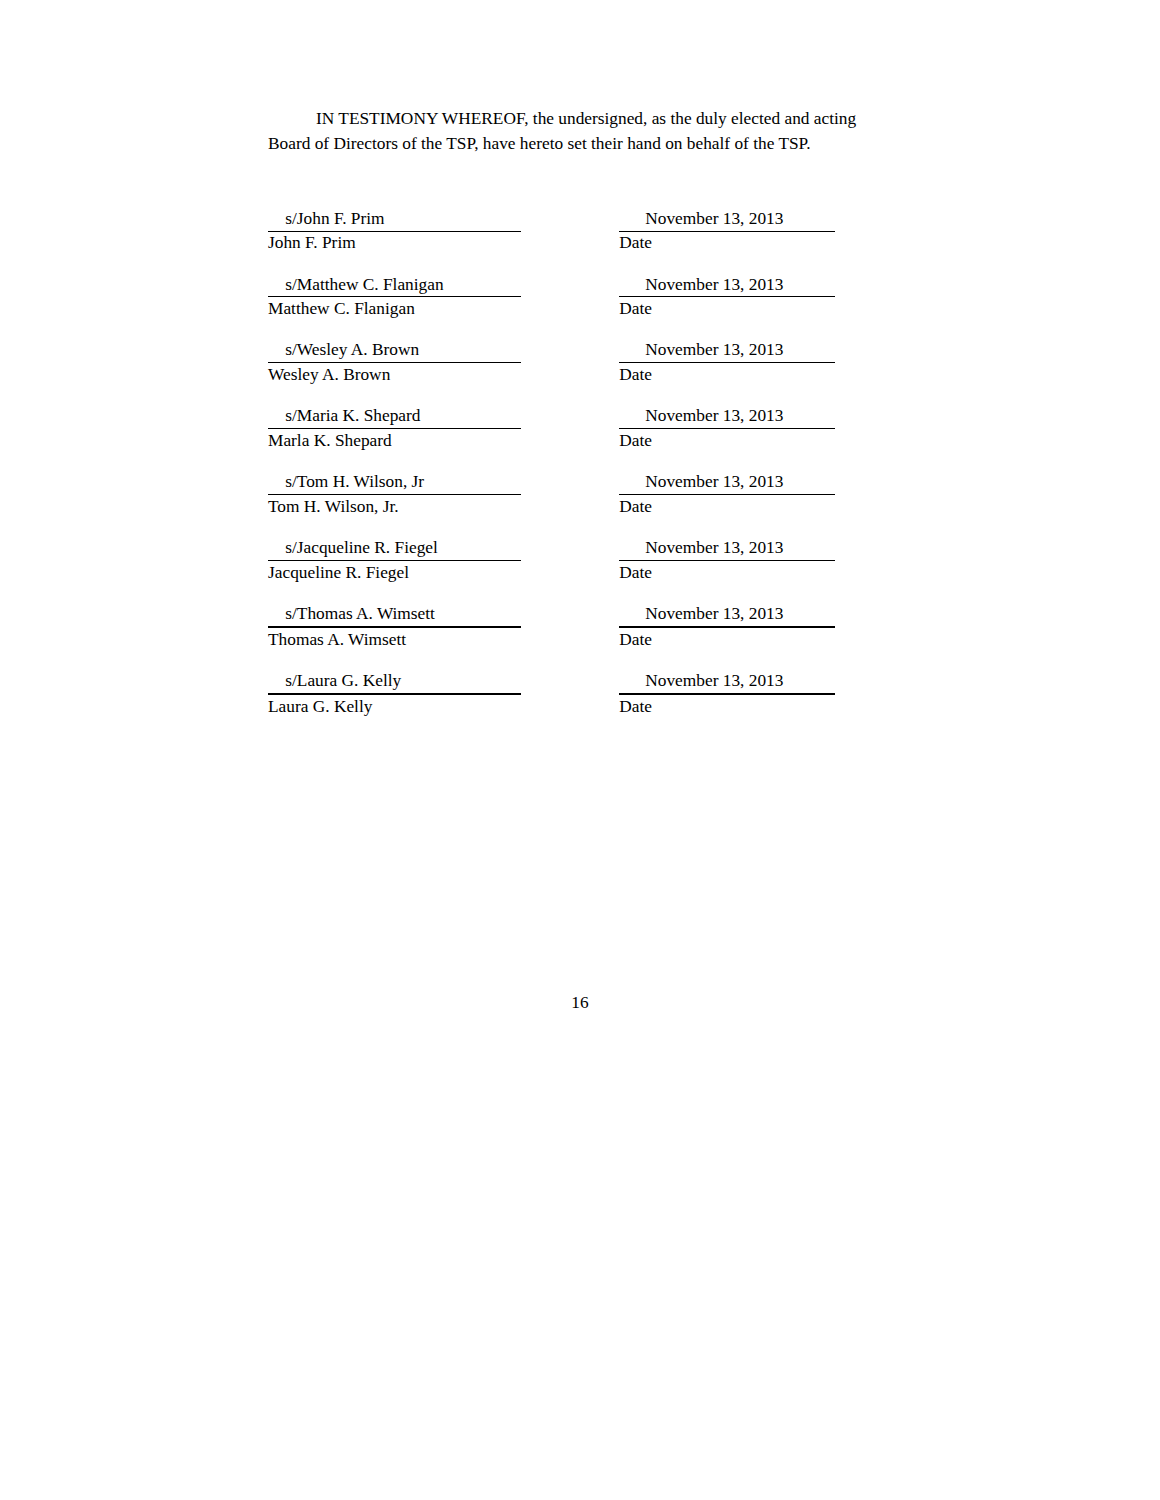IN TESTIMONY WHEREOF, the undersigned, as the duly elected and acting Board of Directors of the TSP, have hereto set their hand on behalf of the TSP.
| s/John F. Prim John F. Prim | November 13, 2013 Date |
| s/Matthew C. Flanigan Matthew C. Flanigan | November 13, 2013 Date |
| s/Wesley A. Brown Wesley A. Brown | November 13, 2013 Date |
| s/Maria K. Shepard Marla K. Shepard | November 13, 2013 Date |
| s/Tom H. Wilson, Jr Tom H. Wilson, Jr. | November 13, 2013 Date |
| s/Jacqueline R. Fiegel Jacqueline R. Fiegel | November 13, 2013 Date |
| s/Thomas A. Wimsett Thomas A. Wimsett | November 13, 2013 Date |
| s/Laura G. Kelly Laura G. Kelly | November 13, 2013 Date |
16